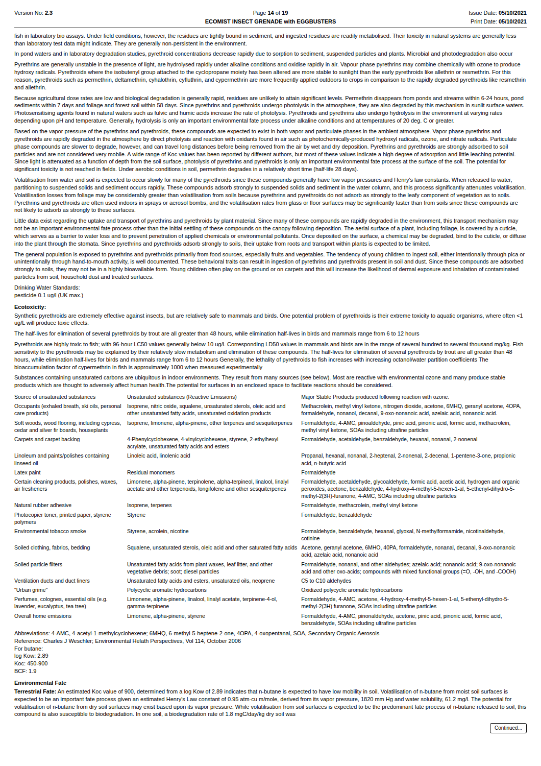Version No: 2.3
Page 14 of 19
Issue Date: 05/10/2021
ECOMIST INSECT GRENADE with EGGBUSTERS
Print Date: 05/10/2021
fish in laboratory bio assays. Under field conditions, however, the residues are tightly bound in sediment, and ingested residues are readily metabolised. Their toxicity in natural systems are generally less than laboratory test data might indicate. They are generally non-persistent in the environment.
In pond waters and in laboratory degradation studies, pyrethroid concentrations decrease rapidly due to sorption to sediment, suspended particles and plants. Microbial and photodegradation also occur
Pyrethrins are generally unstable in the presence of light, are hydrolysed rapidly under alkaline conditions and oxidise rapidly in air. Vapour phase pyrethrins may combine chemically with ozone to produce hydroxy radicals. Pyrethroids where the isobutenyl group attached to the cyclopropane moiety has been altered are more stable to sunlight than the early pyrethroids like allethrin or resmethrin. For this reason, pyrethroids such as permethrin, deltamethrin, cyhalothrin, cyfluthrin, and cypermethrin are more frequently applied outdoors to crops in comparison to the rapidly degraded pyrethroids like resmethrin and allethrin.
Because agricultural dose rates are low and biological degradation is generally rapid, residues are unlikely to attain significant levels. Permethrin disappears from ponds and streams within 6-24 hours, pond sediments within 7 days and foliage and forest soil within 58 days. Since pyrethrins and pyrethroids undergo photolysis in the atmosphere, they are also degraded by this mechanism in sunlit surface waters. Photosensitising agents found in natural waters such as fulvic and humic acids increase the rate of photolysis. Pyrethroids and pyrethrins also undergo hydrolysis in the environment at varying rates depending upon pH and temperature. Generally, hydrolysis is only an important environmental fate process under alkaline conditions and at temperatures of 20 deg. C or greater.
Based on the vapor pressure of the pyrethrins and pyrethroids, these compounds are expected to exist in both vapor and particulate phases in the ambient atmosphere. Vapor phase pyrethrins and pyrethroids are rapidly degraded in the atmosphere by direct photolysis and reaction with oxidants found in air such as photochemically-produced hydroxyl radicals, ozone, and nitrate radicals. Particulate phase compounds are slower to degrade, however, and can travel long distances before being removed from the air by wet and dry deposition. Pyrethrins and pyrethroids are strongly adsorbed to soil particles and are not considered very mobile. A wide range of Koc values has been reported by different authors, but most of these values indicate a high degree of adsorption and little leaching potential. Since light is attenuated as a function of depth from the soil surface, photolysis of pyrethrins and pyrethroids is only an important environmental fate process at the surface of the soil. The potential for significant toxicity is not reached in fields. Under aerobic conditions in soil, permethrin degrades in a relatively short time (half-life 28 days).
Volatilisation from water and soil is expected to occur slowly for many of the pyrethroids since these compounds generally have low vapor pressures and Henry's law constants. When released to water, partitioning to suspended solids and sediment occurs rapidly. These compounds adsorb strongly to suspended solids and sediment in the water column, and this process significantly attenuates volatilisation. Volatilisation losses from foliage may be considerably greater than volatilisation from soils because pyrethrins and pyrethroids do not adsorb as strongly to the leafy component of vegetation as to soils. Pyrethrins and pyrethroids are often used indoors in sprays or aerosol bombs, and the volatilisation rates from glass or floor surfaces may be significantly faster than from soils since these compounds are not likely to adsorb as strongly to these surfaces.
Little data exist regarding the uptake and transport of pyrethrins and pyrethroids by plant material. Since many of these compounds are rapidly degraded in the environment, this transport mechanism may not be an important environmental fate process other than the initial settling of these compounds on the canopy following deposition. The aerial surface of a plant, including foliage, is covered by a cuticle, which serves as a barrier to water loss and to prevent penetration of applied chemicals or environmental pollutants. Once deposited on the surface, a chemical may be degraded, bind to the cuticle, or diffuse into the plant through the stomata. Since pyrethrins and pyrethroids adsorb strongly to soils, their uptake from roots and transport within plants is expected to be limited.
The general population is exposed to pyrethrins and pyrethroids primarily from food sources, especially fruits and vegetables. The tendency of young children to ingest soil, either intentionally through pica or unintentionally through hand-to-mouth activity, is well documented. These behavioral traits can result in ingestion of pyrethrins and pyrethroids present in soil and dust. Since these compounds are adsorbed strongly to soils, they may not be in a highly bioavailable form. Young children often play on the ground or on carpets and this will increase the likelihood of dermal exposure and inhalation of contaminated particles from soil, household dust and treated surfaces.
Drinking Water Standards:
pesticide 0.1 ug/l (UK max.)
Ecotoxicity:
Synthetic pyrethroids are extremely effective against insects, but are relatively safe to mammals and birds. One potential problem of pyrethroids is their extreme toxicity to aquatic organisms, where often <1 ug/L will produce toxic effects.
The half-lives for elimination of several pyrethroids by trout are all greater than 48 hours, while elimination half-lives in birds and mammals range from 6 to 12 hours
Pyrethroids are highly toxic to fish; with 96-hour LC50 values generally below 10 ug/l. Corresponding LD50 values in mammals and birds are in the range of several hundred to several thousand mg/kg. Fish sensitivity to the pyrethroids may be explained by their relatively slow metabolism and elimination of these compounds. The half-lives for elimination of several pyrethroids by trout are all greater than 48 hours, while elimination half-lives for birds and mammals range from 6 to 12 hours Generally, the lethality of pyrethroids to fish increases with increasing octanol/water partition coefficients The bioaccumulation factor of cypermethrin in fish is approximately 1000 when measured experimentally
Substances containing unsaturated carbons are ubiquitous in indoor environments. They result from many sources (see below). Most are reactive with environmental ozone and many produce stable products which are thought to adversely affect human health.The potential for surfaces in an enclosed space to facilitate reactions should be considered.
| Source of unsaturated substances | Unsaturated substances (Reactive Emissions) | Major Stable Products produced following reaction with ozone. |
| --- | --- | --- |
| Occupants (exhaled breath, ski oils, personal care products) | Isoprene, nitric oxide, squalene, unsaturated sterols, oleic acid and other unsaturated fatty acids, unsaturated oxidation products | Methacrolein, methyl vinyl ketone, nitrogen dioxide, acetone, 6MHQ, geranyl acetone, 4OPA, formaldehyde, nonanol, decanal, 9-oxo-nonanoic acid, azelaic acid, nonanoic acid. |
| Soft woods, wood flooring, including cypress, cedar and silver fir boards, houseplants | Isoprene, limonene, alpha-pinene, other terpenes and sesquiterpenes | Formaldehyde, 4-AMC, pinoaldehyde, pinic acid, pinonic acid, formic acid, methacrolein, methyl vinyl ketone, SOAs including ultrafine particles |
| Carpets and carpet backing | 4-Phenylcyclohexene, 4-vinylcyclohexene, styrene, 2-ethylhexyl acrylate, unsaturated fatty acids and esters | Formaldehyde, acetaldehyde, benzaldehyde, hexanal, nonanal, 2-nonenal |
| Linoleum and paints/polishes containing linseed oil | Linoleic acid, linolenic acid | Propanal, hexanal, nonanal, 2-heptenal, 2-nonenal, 2-decenal, 1-pentene-3-one, propionic acid, n-butyric acid |
| Latex paint | Residual monomers | Formaldehyde |
| Certain cleaning products, polishes, waxes, air fresheners | Limonene, alpha-pinene, terpinolene, alpha-terpineol, linalool, linalyl acetate and other terpenoids, longifolene and other sesquiterpenes | Formaldehyde, acetaldehyde, glycoaldehyde, formic acid, acetic acid, hydrogen and organic peroxides, acetone, benzaldehyde, 4-hydroxy-4-methyl-5-hexen-1-al, 5-ethenyl-dihydro-5-methyl-2(3H)-furanone, 4-AMC, SOAs including ultrafine particles |
| Natural rubber adhesive | Isoprene, terpenes | Formaldehyde, methacrolein, methyl vinyl ketone |
| Photocopier toner, printed paper, styrene polymers | Styrene | Formaldehyde, benzaldehyde |
| Environmental tobacco smoke | Styrene, acrolein, nicotine | Formaldehyde, benzaldehyde, hexanal, glyoxal, N-methylformamide, nicotinaldehyde, cotinine |
| Soiled clothing, fabrics, bedding | Squalene, unsaturated sterols, oleic acid and other saturated fatty acids | Acetone, geranyl acetone, 6MHO, 40PA, formaldehyde, nonanal, decanal, 9-oxo-nonanoic acid, azelaic acid, nonanoic acid |
| Soiled particle filters | Unsaturated fatty acids from plant waxes, leaf litter, and other vegetative debris; soot; diesel particles | Formaldehyde, nonanal, and other aldehydes; azelaic acid; nonanoic acid; 9-oxo-nonanoic acid and other oxo-acids; compounds with mixed functional groups (=O, -OH, and -COOH) |
| Ventilation ducts and duct liners | Unsaturated fatty acids and esters, unsaturated oils, neoprene | C5 to C10 aldehydes |
| "Urban grime" | Polycyclic aromatic hydrocarbons | Oxidized polycyclic aromatic hydrocarbons |
| Perfumes, colognes, essential oils (e.g. lavender, eucalyptus, tea tree) | Limonene, alpha-pinene, linalool, linalyl acetate, terpinene-4-ol, gamma-terpinene | Formaldehyde, 4-AMC, acetone, 4-hydroxy-4-methyl-5-hexen-1-al, 5-ethenyl-dihydro-5-methyl-2(3H) furanone, SOAs including ultrafine particles |
| Overall home emissions | Limonene, alpha-pinene, styrene | Formaldehyde, 4-AMC, pinonaldehyde, acetone, pinic acid, pinonic acid, formic acid, benzaldehyde, SOAs including ultrafine particles |
Abbreviations: 4-AMC, 4-acetyl-1-methylcyclohexene; 6MHQ, 6-methyl-5-heptene-2-one, 4OPA, 4-oxopentanal, SOA, Secondary Organic Aerosols
Reference: Charles J Weschler; Environmental Helath Perspectives, Vol 114, October 2006
For butane:
log Kow: 2.89
Koc: 450-900
BCF: 1.9
Environmental Fate
Terrestrial Fate: An estimated Koc value of 900, determined from a log Kow of 2.89 indicates that n-butane is expected to have low mobility in soil. Volatilisation of n-butane from moist soil surfaces is expected to be an important fate process given an estimated Henry's Law constant of 0.95 atm-cu m/mole, derived from its vapor pressure, 1820 mm Hg and water solubility, 61.2 mg/l. The potential for volatilisation of n-butane from dry soil surfaces may exist based upon its vapor pressure. While volatilisation from soil surfaces is expected to be the predominant fate process of n-butane released to soil, this compound is also susceptible to biodegradation. In one soil, a biodegradation rate of 1.8 mgC/day/kg dry soil was
Continued...